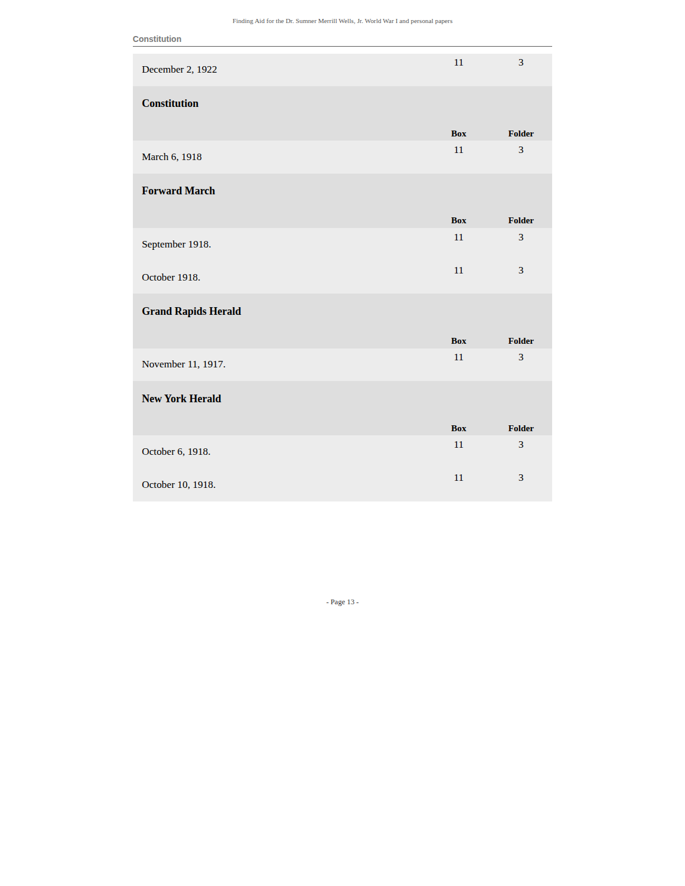Finding Aid for the Dr. Sumner Merrill Wells, Jr. World War I and personal papers
Constitution
| December 2, 1922 | 11 | 3 |
| Constitution |
| | Box | Folder |
| March 6, 1918 | 11 | 3 |
| Forward March |
| | Box | Folder |
| September 1918. | 11 | 3 |
| October 1918. | 11 | 3 |
| Grand Rapids Herald |
| | Box | Folder |
| November 11, 1917. | 11 | 3 |
| New York Herald |
| | Box | Folder |
| October 6, 1918. | 11 | 3 |
| October 10, 1918. | 11 | 3 |
- Page 13 -